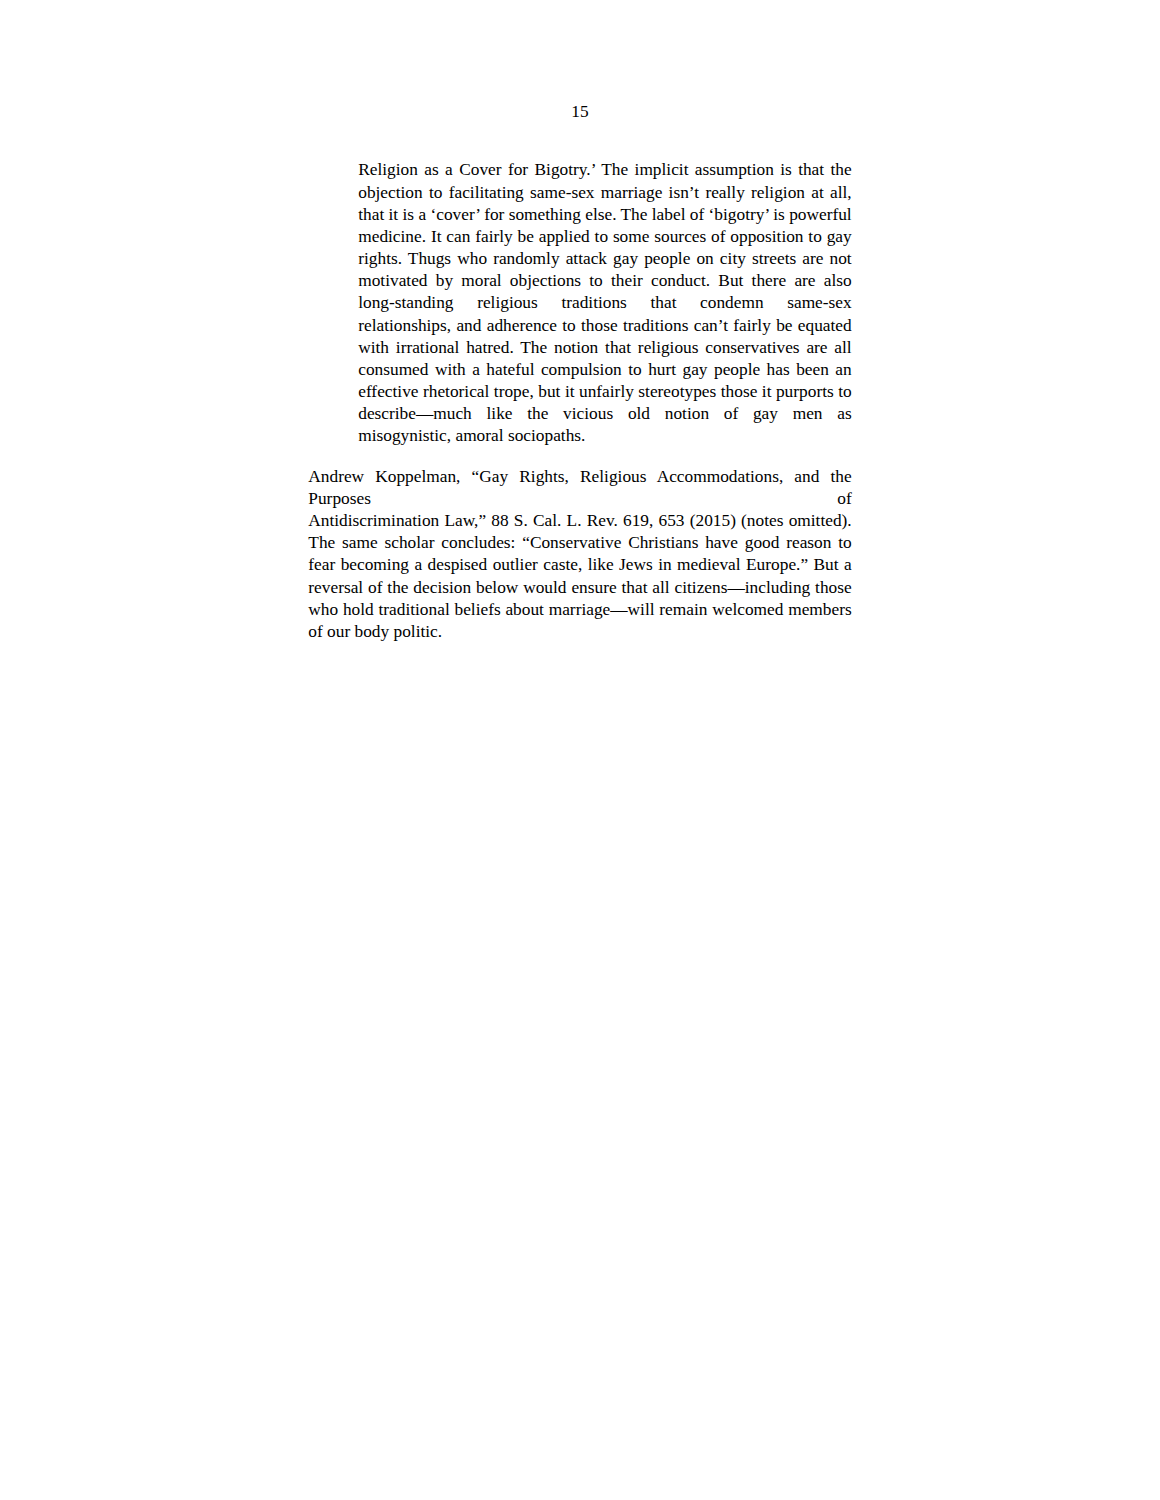15
Religion as a Cover for Bigotry.’ The implicit assumption is that the objection to facilitating same-sex marriage isn’t really religion at all, that it is a ‘cover’ for something else. The label of ‘bigotry’ is powerful medicine. It can fairly be applied to some sources of opposition to gay rights. Thugs who randomly attack gay people on city streets are not motivated by moral objections to their conduct. But there are also long-standing religious traditions that condemn same-sex relationships, and adherence to those traditions can’t fairly be equated with irrational hatred. The notion that religious conservatives are all consumed with a hateful compulsion to hurt gay people has been an effective rhetorical trope, but it unfairly stereotypes those it purports to describe—much like the vicious old notion of gay men as misogynistic, amoral sociopaths.
Andrew Koppelman, “Gay Rights, Religious Accommodations, and the Purposes of Antidiscrimination Law,” 88 S. Cal. L. Rev. 619, 653 (2015) (notes omitted). The same scholar concludes: “Conservative Christians have good reason to fear becoming a despised outlier caste, like Jews in medieval Europe.” But a reversal of the decision below would ensure that all citizens—including those who hold traditional beliefs about marriage—will remain welcomed members of our body politic.